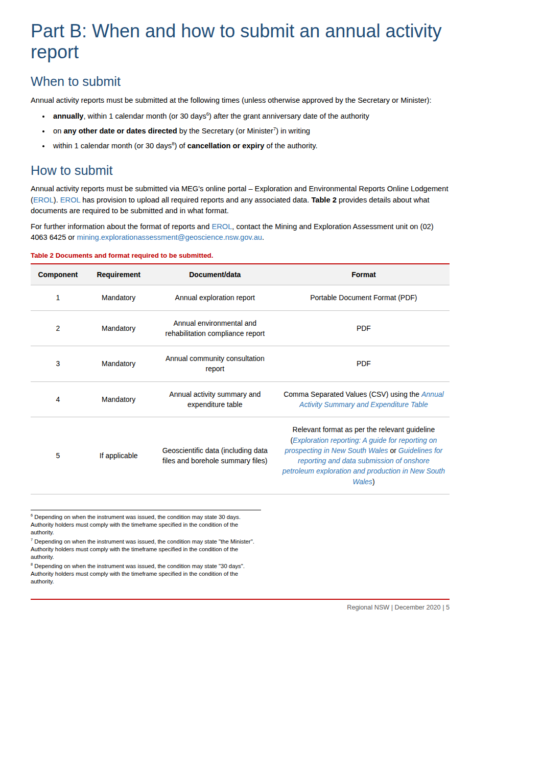Part B: When and how to submit an annual activity report
When to submit
Annual activity reports must be submitted at the following times (unless otherwise approved by the Secretary or Minister):
annually, within 1 calendar month (or 30 days6) after the grant anniversary date of the authority
on any other date or dates directed by the Secretary (or Minister7) in writing
within 1 calendar month (or 30 days8) of cancellation or expiry of the authority.
How to submit
Annual activity reports must be submitted via MEG's online portal – Exploration and Environmental Reports Online Lodgement (EROL). EROL has provision to upload all required reports and any associated data. Table 2 provides details about what documents are required to be submitted and in what format.
For further information about the format of reports and EROL, contact the Mining and Exploration Assessment unit on (02) 4063 6425 or mining.explorationassessment@geoscience.nsw.gov.au.
Table 2 Documents and format required to be submitted.
| Component | Requirement | Document/data | Format |
| --- | --- | --- | --- |
| 1 | Mandatory | Annual exploration report | Portable Document Format (PDF) |
| 2 | Mandatory | Annual environmental and rehabilitation compliance report | PDF |
| 3 | Mandatory | Annual community consultation report | PDF |
| 4 | Mandatory | Annual activity summary and expenditure table | Comma Separated Values (CSV) using the Annual Activity Summary and Expenditure Table |
| 5 | If applicable | Geoscientific data (including data files and borehole summary files) | Relevant format as per the relevant guideline ( Exploration reporting: A guide for reporting on prospecting in New South Wales or Guidelines for reporting and data submission of onshore petroleum exploration and production in New South Wales ) |
6 Depending on when the instrument was issued, the condition may state 30 days. Authority holders must comply with the timeframe specified in the condition of the authority.
7 Depending on when the instrument was issued, the condition may state "the Minister". Authority holders must comply with the timeframe specified in the condition of the authority.
8 Depending on when the instrument was issued, the condition may state "30 days". Authority holders must comply with the timeframe specified in the condition of the authority.
Regional NSW | December 2020 | 5